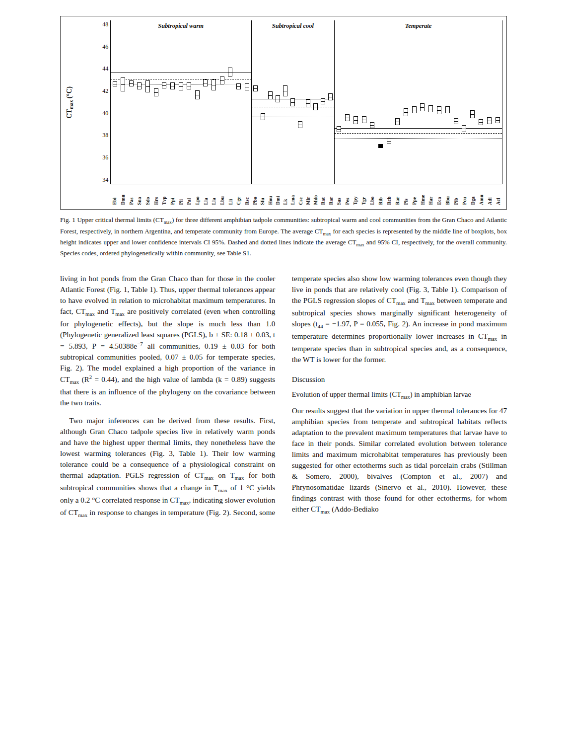CTmax (°C)
48 46 44 42 40 38 36 34
Subtropical warm
Subtropical cool
Temperate
Ebi Dmu Pas Sna Sdo Hrs Tvp Ppi Pli Pal Lpo Lla Lla Lbu Lli Cgr Rsc
Pbo Sfu Hou Dmi Lk Lma Cse Mlr Mdo Rat Rar
Sas Pes Tpy Tgr Lbo Rib Rcb Rar Pls Ppe Hme Har Eca Bbu Pib Pcu Dga Amu Adi Acl
Fig. 1 Upper critical thermal limits (CTmax) for three different amphibian tadpole communities: subtropical warm and cool communities from the Gran Chaco and Atlantic Forest, respectively, in northern Argentina, and temperate community from Europe. The average CTmax for each species is represented by the middle line of boxplots, box height indicates upper and lower confidence intervals CI 95%. Dashed and dotted lines indicate the average CTmax and 95% CI, respectively, for the overall community. Species codes, ordered phylogenetically within community, see Table S1.
living in hot ponds from the Gran Chaco than for those in the cooler Atlantic Forest (Fig. 1, Table 1). Thus, upper thermal tolerances appear to have evolved in relation to microhabitat maximum temperatures. In fact, CTmax and Tmax are positively correlated (even when controlling for phylogenetic effects), but the slope is much less than 1.0 (Phylogenetic generalized least squares (PGLS), b ± SE: 0.18 ± 0.03, t = 5.893, P = 4.50388e−7 all communities, 0.19 ± 0.03 for both subtropical communities pooled, 0.07 ± 0.05 for temperate species, Fig. 2). The model explained a high proportion of the variance in CTmax (R2 = 0.44), and the high value of lambda (k = 0.89) suggests that there is an influence of the phylogeny on the covariance between the two traits.
Two major inferences can be derived from these results. First, although Gran Chaco tadpole species live in relatively warm ponds and have the highest upper thermal limits, they nonetheless have the lowest warming tolerances (Fig. 3, Table 1). Their low warming tolerance could be a consequence of a physiological constraint on thermal adaptation. PGLS regression of CTmax on Tmax for both subtropical communities shows that a change in Tmax of 1 °C yields only a 0.2 °C correlated response in CTmax, indicating slower evolution of CTmax in response to changes in temperature (Fig. 2). Second, some temperate species also show low warming tolerances even though they live in ponds that are relatively cool (Fig. 3, Table 1). Comparison of the PGLS regression slopes of CTmax and Tmax between temperate and subtropical species shows marginally significant heterogeneity of slopes (t44 = −1.97, P = 0.055, Fig. 2). An increase in pond maximum temperature determines proportionally lower increases in CTmax in temperate species than in subtropical species and, as a consequence, the WT is lower for the former.
Discussion
Evolution of upper thermal limits (CTmax) in amphibian larvae
Our results suggest that the variation in upper thermal tolerances for 47 amphibian species from temperate and subtropical habitats reflects adaptation to the prevalent maximum temperatures that larvae have to face in their ponds. Similar correlated evolution between tolerance limits and maximum microhabitat temperatures has previously been suggested for other ectotherms such as tidal porcelain crabs (Stillman & Somero, 2000), bivalves (Compton et al., 2007) and Phrynosomatidae lizards (Sinervo et al., 2010). However, these findings contrast with those found for other ectotherms, for whom either CTmax (Addo-Bediako